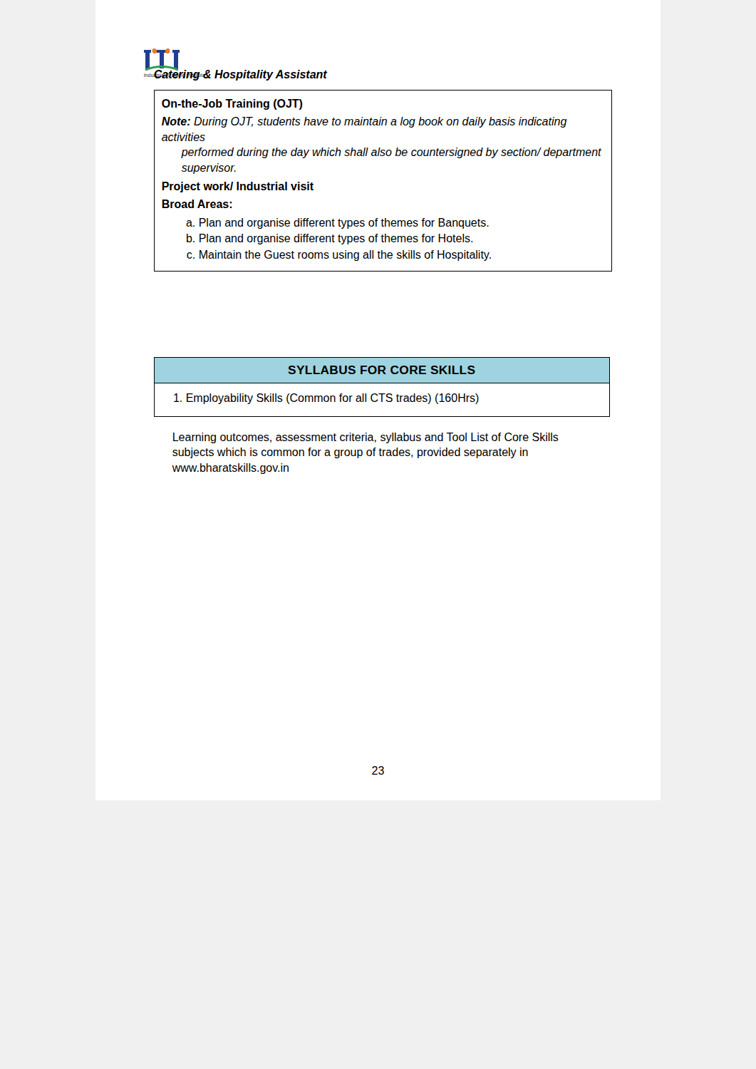Industrial Training Institute
Catering & Hospitality Assistant
On-the-Job Training (OJT)
Note: During OJT, students have to maintain a log book on daily basis indicating activities performed during the day which shall also be countersigned by section/ department supervisor.
Project work/ Industrial visit
Broad Areas:
Plan and organise different types of themes for Banquets.
Plan and organise different types of themes for Hotels.
Maintain the Guest rooms using all the skills of Hospitality.
SYLLABUS FOR CORE SKILLS
Employability Skills (Common for all CTS trades) (160Hrs)
Learning outcomes, assessment criteria, syllabus and Tool List of Core Skills subjects which is common for a group of trades, provided separately in www.bharatskills.gov.in
23